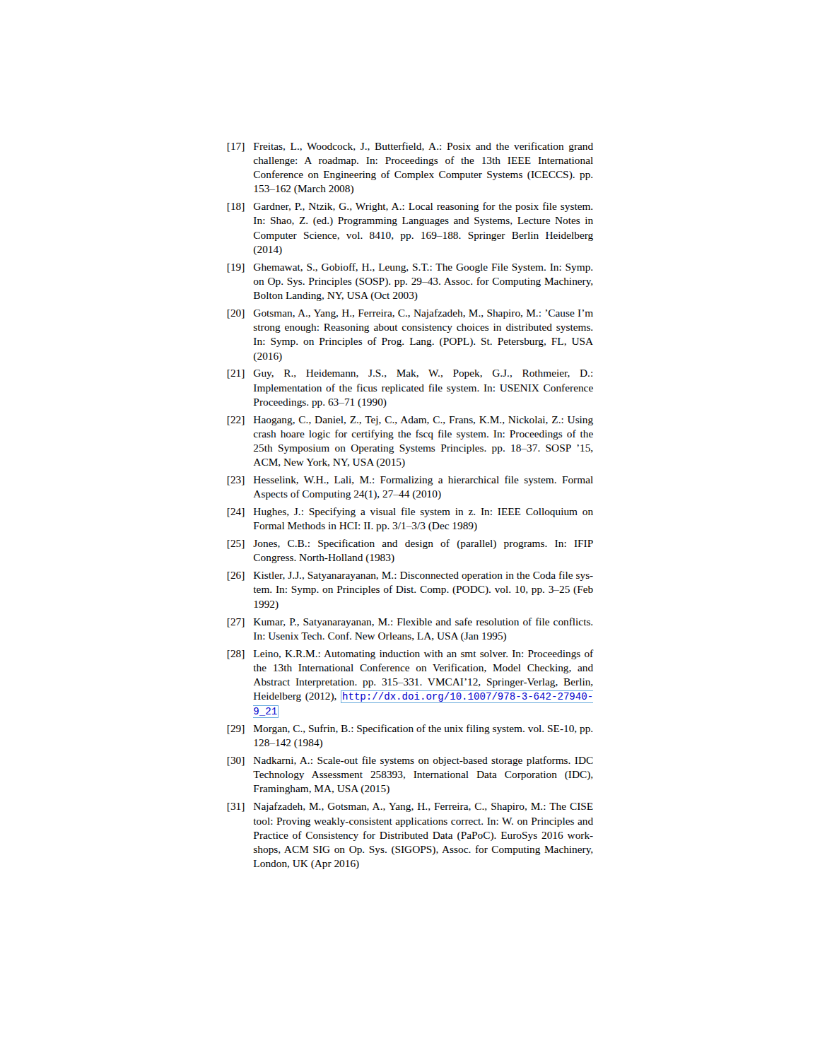[17] Freitas, L., Woodcock, J., Butterfield, A.: Posix and the verification grand challenge: A roadmap. In: Proceedings of the 13th IEEE International Conference on Engineering of Complex Computer Systems (ICECCS). pp. 153–162 (March 2008)
[18] Gardner, P., Ntzik, G., Wright, A.: Local reasoning for the posix file system. In: Shao, Z. (ed.) Programming Languages and Systems, Lecture Notes in Computer Science, vol. 8410, pp. 169–188. Springer Berlin Heidelberg (2014)
[19] Ghemawat, S., Gobioff, H., Leung, S.T.: The Google File System. In: Symp. on Op. Sys. Principles (SOSP). pp. 29–43. Assoc. for Computing Machinery, Bolton Landing, NY, USA (Oct 2003)
[20] Gotsman, A., Yang, H., Ferreira, C., Najafzadeh, M., Shapiro, M.: ’Cause I’m strong enough: Reasoning about consistency choices in distributed systems. In: Symp. on Principles of Prog. Lang. (POPL). St. Petersburg, FL, USA (2016)
[21] Guy, R., Heidemann, J.S., Mak, W., Popek, G.J., Rothmeier, D.: Implementation of the ficus replicated file system. In: USENIX Conference Proceedings. pp. 63–71 (1990)
[22] Haogang, C., Daniel, Z., Tej, C., Adam, C., Frans, K.M., Nickolai, Z.: Using crash hoare logic for certifying the fscq file system. In: Proceedings of the 25th Symposium on Operating Systems Principles. pp. 18–37. SOSP ’15, ACM, New York, NY, USA (2015)
[23] Hesselink, W.H., Lali, M.: Formalizing a hierarchical file system. Formal Aspects of Computing 24(1), 27–44 (2010)
[24] Hughes, J.: Specifying a visual file system in z. In: IEEE Colloquium on Formal Methods in HCI: II. pp. 3/1–3/3 (Dec 1989)
[25] Jones, C.B.: Specification and design of (parallel) programs. In: IFIP Congress. North-Holland (1983)
[26] Kistler, J.J., Satyanarayanan, M.: Disconnected operation in the Coda file system. In: Symp. on Principles of Dist. Comp. (PODC). vol. 10, pp. 3–25 (Feb 1992)
[27] Kumar, P., Satyanarayanan, M.: Flexible and safe resolution of file conflicts. In: Usenix Tech. Conf. New Orleans, LA, USA (Jan 1995)
[28] Leino, K.R.M.: Automating induction with an smt solver. In: Proceedings of the 13th International Conference on Verification, Model Checking, and Abstract Interpretation. pp. 315–331. VMCAI’12, Springer-Verlag, Berlin, Heidelberg (2012), http://dx.doi.org/10.1007/978-3-642-27940-9_21
[29] Morgan, C., Sufrin, B.: Specification of the unix filing system. vol. SE-10, pp. 128–142 (1984)
[30] Nadkarni, A.: Scale-out file systems on object-based storage platforms. IDC Technology Assessment 258393, International Data Corporation (IDC), Framingham, MA, USA (2015)
[31] Najafzadeh, M., Gotsman, A., Yang, H., Ferreira, C., Shapiro, M.: The CISE tool: Proving weakly-consistent applications correct. In: W. on Principles and Practice of Consistency for Distributed Data (PaPoC). EuroSys 2016 workshops, ACM SIG on Op. Sys. (SIGOPS), Assoc. for Computing Machinery, London, UK (Apr 2016)